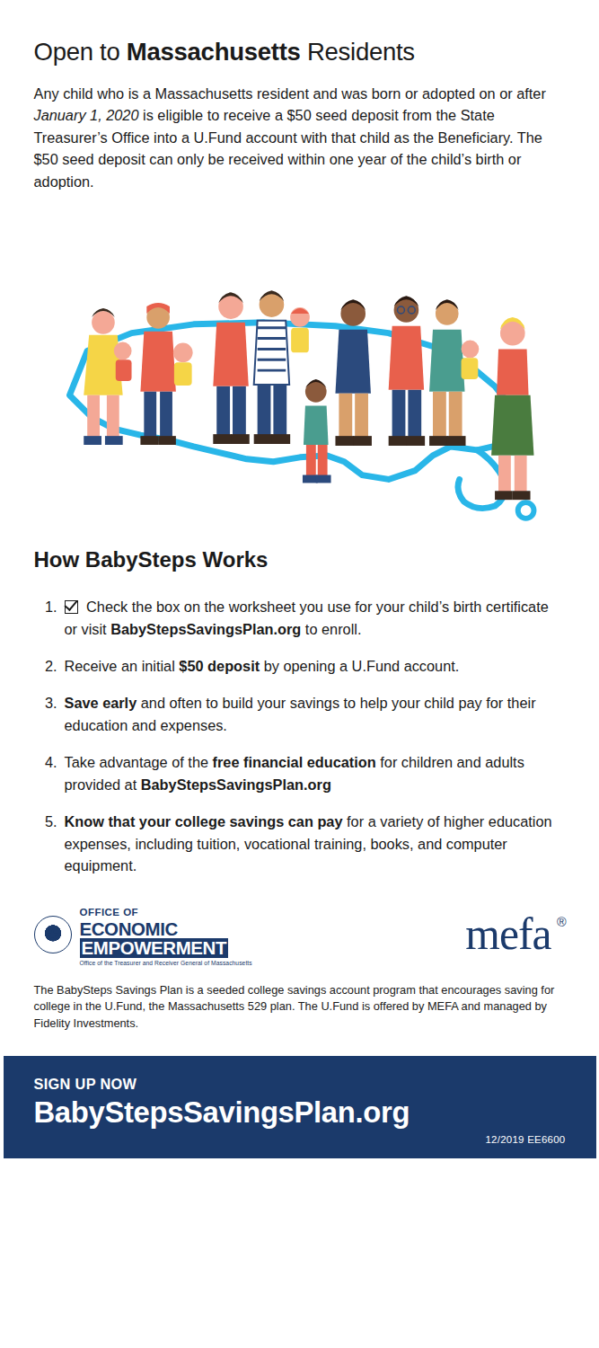Open to Massachusetts Residents
Any child who is a Massachusetts resident and was born or adopted on or after January 1, 2020 is eligible to receive a $50 seed deposit from the State Treasurer’s Office into a U.Fund account with that child as the Beneficiary. The $50 seed deposit can only be received within one year of the child’s birth or adoption.
How BabySteps Works
Check the box on the worksheet you use for your child’s birth certificate or visit BabyStepsSavingsPlan.org to enroll.
Receive an initial $50 deposit by opening a U.Fund account.
Save early and often to build your savings to help your child pay for their education and expenses.
Take advantage of the free financial education for children and adults provided at BabyStepsSavingsPlan.org
Know that your college savings can pay for a variety of higher education expenses, including tuition, vocational training, books, and computer equipment.
OFFICE OF ECONOMIC EMPOWERMENT Office of the Treasurer and Receiver General of Massachusetts
mefa®
The BabySteps Savings Plan is a seeded college savings account program that encourages saving for college in the U.Fund, the Massachusetts 529 plan. The U.Fund is offered by MEFA and managed by Fidelity Investments.
SIGN UP NOW
BabyStepsSavingsPlan.org
12/2019 EE6600